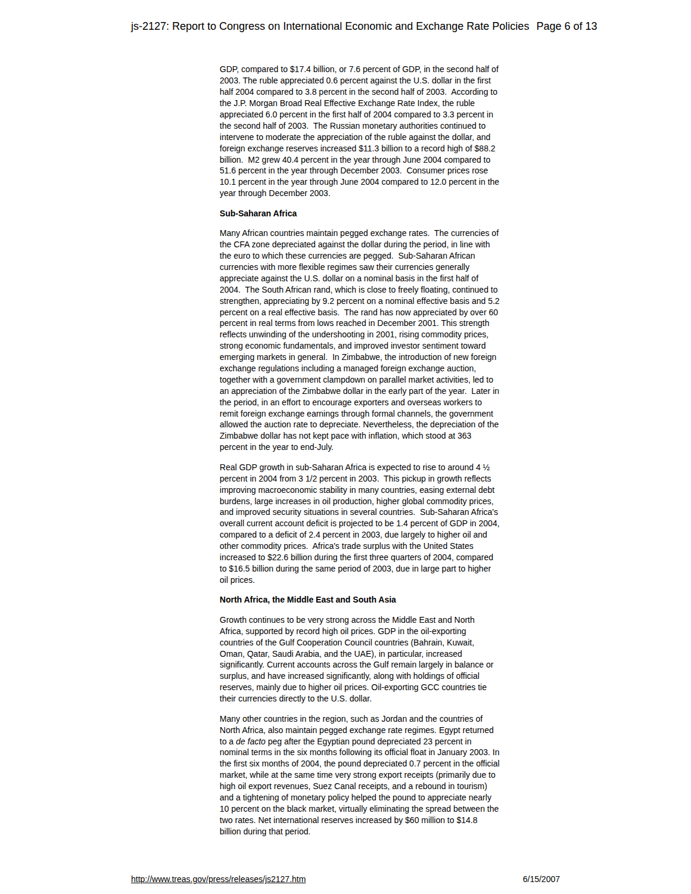js-2127: Report to Congress on International Economic and Exchange Rate Policies Page 6 of 13
GDP, compared to $17.4 billion, or 7.6 percent of GDP, in the second half of 2003. The ruble appreciated 0.6 percent against the U.S. dollar in the first half 2004 compared to 3.8 percent in the second half of 2003. According to the J.P. Morgan Broad Real Effective Exchange Rate Index, the ruble appreciated 6.0 percent in the first half of 2004 compared to 3.3 percent in the second half of 2003. The Russian monetary authorities continued to intervene to moderate the appreciation of the ruble against the dollar, and foreign exchange reserves increased $11.3 billion to a record high of $88.2 billion. M2 grew 40.4 percent in the year through June 2004 compared to 51.6 percent in the year through December 2003. Consumer prices rose 10.1 percent in the year through June 2004 compared to 12.0 percent in the year through December 2003.
Sub-Saharan Africa
Many African countries maintain pegged exchange rates. The currencies of the CFA zone depreciated against the dollar during the period, in line with the euro to which these currencies are pegged. Sub-Saharan African currencies with more flexible regimes saw their currencies generally appreciate against the U.S. dollar on a nominal basis in the first half of 2004. The South African rand, which is close to freely floating, continued to strengthen, appreciating by 9.2 percent on a nominal effective basis and 5.2 percent on a real effective basis. The rand has now appreciated by over 60 percent in real terms from lows reached in December 2001. This strength reflects unwinding of the undershooting in 2001, rising commodity prices, strong economic fundamentals, and improved investor sentiment toward emerging markets in general. In Zimbabwe, the introduction of new foreign exchange regulations including a managed foreign exchange auction, together with a government clampdown on parallel market activities, led to an appreciation of the Zimbabwe dollar in the early part of the year. Later in the period, in an effort to encourage exporters and overseas workers to remit foreign exchange earnings through formal channels, the government allowed the auction rate to depreciate. Nevertheless, the depreciation of the Zimbabwe dollar has not kept pace with inflation, which stood at 363 percent in the year to end-July.
Real GDP growth in sub-Saharan Africa is expected to rise to around 4 ½ percent in 2004 from 3 1/2 percent in 2003. This pickup in growth reflects improving macroeconomic stability in many countries, easing external debt burdens, large increases in oil production, higher global commodity prices, and improved security situations in several countries. Sub-Saharan Africa's overall current account deficit is projected to be 1.4 percent of GDP in 2004, compared to a deficit of 2.4 percent in 2003, due largely to higher oil and other commodity prices. Africa's trade surplus with the United States increased to $22.6 billion during the first three quarters of 2004, compared to $16.5 billion during the same period of 2003, due in large part to higher oil prices.
North Africa, the Middle East and South Asia
Growth continues to be very strong across the Middle East and North Africa, supported by record high oil prices. GDP in the oil-exporting countries of the Gulf Cooperation Council countries (Bahrain, Kuwait, Oman, Qatar, Saudi Arabia, and the UAE), in particular, increased significantly. Current accounts across the Gulf remain largely in balance or surplus, and have increased significantly, along with holdings of official reserves, mainly due to higher oil prices. Oil-exporting GCC countries tie their currencies directly to the U.S. dollar.
Many other countries in the region, such as Jordan and the countries of North Africa, also maintain pegged exchange rate regimes. Egypt returned to a de facto peg after the Egyptian pound depreciated 23 percent in nominal terms in the six months following its official float in January 2003. In the first six months of 2004, the pound depreciated 0.7 percent in the official market, while at the same time very strong export receipts (primarily due to high oil export revenues, Suez Canal receipts, and a rebound in tourism) and a tightening of monetary policy helped the pound to appreciate nearly 10 percent on the black market, virtually eliminating the spread between the two rates. Net international reserves increased by $60 million to $14.8 billion during that period.
http://www.treas.gov/press/releases/js2127.htm 6/15/2007